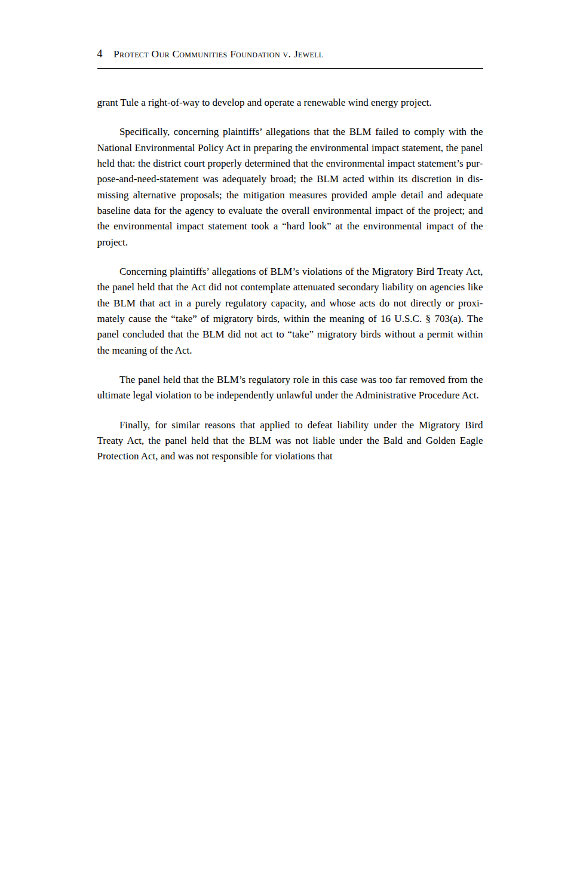4 Protect Our Communities Foundation v. Jewell
grant Tule a right-of-way to develop and operate a renewable wind energy project.
Specifically, concerning plaintiffs’ allegations that the BLM failed to comply with the National Environmental Policy Act in preparing the environmental impact statement, the panel held that: the district court properly determined that the environmental impact statement’s purpose-and-need-statement was adequately broad; the BLM acted within its discretion in dismissing alternative proposals; the mitigation measures provided ample detail and adequate baseline data for the agency to evaluate the overall environmental impact of the project; and the environmental impact statement took a “hard look” at the environmental impact of the project.
Concerning plaintiffs’ allegations of BLM’s violations of the Migratory Bird Treaty Act, the panel held that the Act did not contemplate attenuated secondary liability on agencies like the BLM that act in a purely regulatory capacity, and whose acts do not directly or proximately cause the “take” of migratory birds, within the meaning of 16 U.S.C. § 703(a). The panel concluded that the BLM did not act to “take” migratory birds without a permit within the meaning of the Act.
The panel held that the BLM’s regulatory role in this case was too far removed from the ultimate legal violation to be independently unlawful under the Administrative Procedure Act.
Finally, for similar reasons that applied to defeat liability under the Migratory Bird Treaty Act, the panel held that the BLM was not liable under the Bald and Golden Eagle Protection Act, and was not responsible for violations that